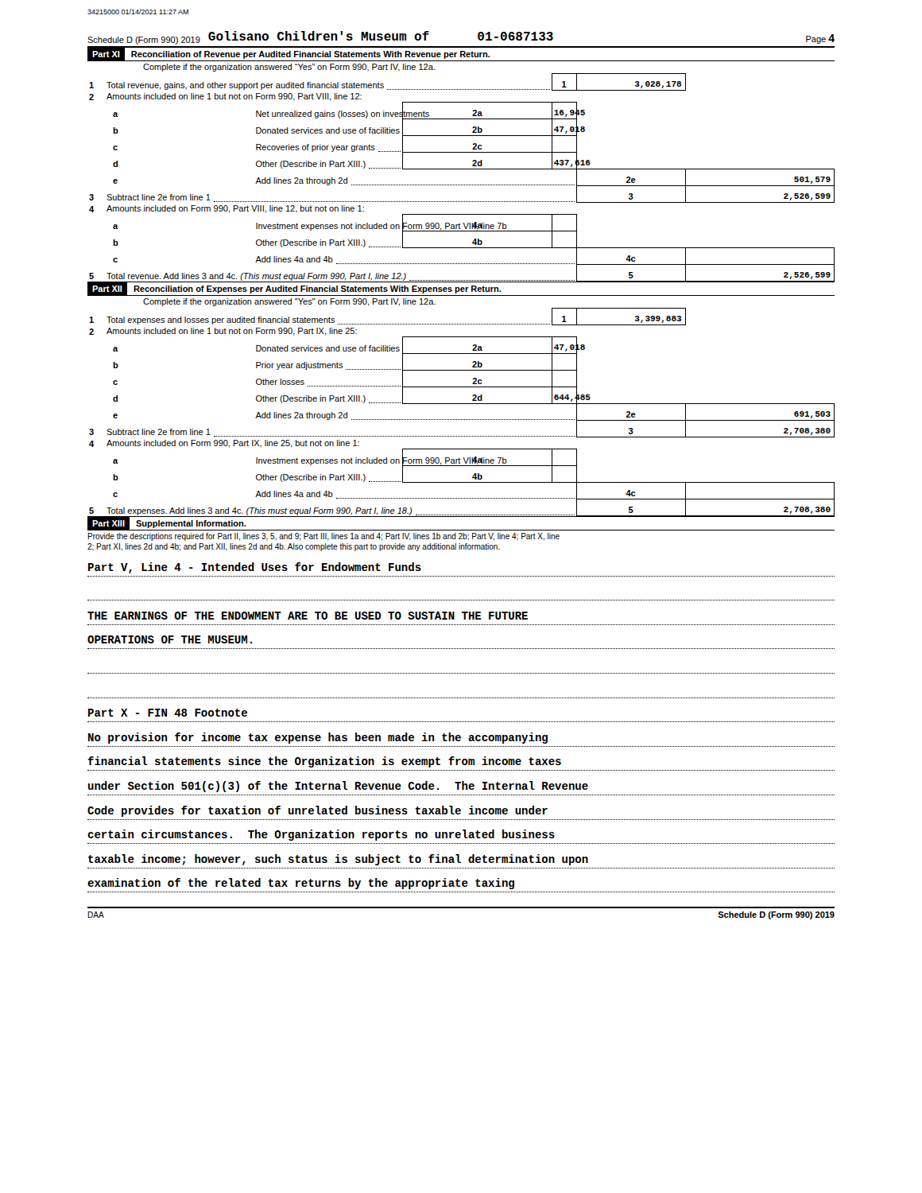34215000 01/14/2021 11:27 AM
Schedule D (Form 990) 2019
Golisano Children's Museum of
01-0687133
Page 4
Part XI
Reconciliation of Revenue per Audited Financial Statements With Revenue per Return.
Complete if the organization answered “Yes” on Form 990, Part IV, line 12a.
| 1 | Total revenue, gains, and other support per audited financial statements | 1 | 3,028,178 |
| 2 | Amounts included on line 1 but not on Form 990, Part VIII, line 12: |
| | a | Net unrealized gains (losses) on investments | 2a | 16,945 | | |
| | b | Donated services and use of facilities | 2b | 47,018 | | |
| | c | Recoveries of prior year grants | 2c | | | |
| | d | Other (Describe in Part XIII.) | 2d | 437,616 | | |
| | e | Add lines 2a through 2d | 2e | 501,579 |
| 3 | Subtract line 2e from line 1 | 3 | 2,526,599 |
| 4 | Amounts included on Form 990, Part VIII, line 12, but not on line 1: |
| | a | Investment expenses not included on Form 990, Part VIII, line 7b | 4a | | | |
| | b | Other (Describe in Part XIII.) | 4b | | | |
| | c | Add lines 4a and 4b | 4c | |
| 5 | Total revenue. Add lines 3 and 4c. (This must equal Form 990, Part I, line 12.) | 5 | 2,526,599 |
Part XII
Reconciliation of Expenses per Audited Financial Statements With Expenses per Return.
Complete if the organization answered "Yes" on Form 990, Part IV, line 12a.
| 1 | Total expenses and losses per audited financial statements | 1 | 3,399,883 |
| 2 | Amounts included on line 1 but not on Form 990, Part IX, line 25: |
| | a | Donated services and use of facilities | 2a | 47,018 | | |
| | b | Prior year adjustments | 2b | | | |
| | c | Other losses | 2c | | | |
| | d | Other (Describe in Part XIII.) | 2d | 644,485 | | |
| | e | Add lines 2a through 2d | 2e | 691,503 |
| 3 | Subtract line 2e from line 1 | 3 | 2,708,380 |
| 4 | Amounts included on Form 990, Part IX, line 25, but not on line 1: |
| | a | Investment expenses not included on Form 990, Part VIII, line 7b | 4a | | | |
| | b | Other (Describe in Part XIII.) | 4b | | | |
| | c | Add lines 4a and 4b | 4c | |
| 5 | Total expenses. Add lines 3 and 4c. (This must equal Form 990, Part I, line 18.) | 5 | 2,708,380 |
Part XIII
Supplemental Information.
Provide the descriptions required for Part II, lines 3, 5, and 9; Part III, lines 1a and 4; Part IV, lines 1b and 2b; Part V, line 4; Part X, line
2; Part XI, lines 2d and 4b; and Part XII, lines 2d and 4b. Also complete this part to provide any additional information.
Part V, Line 4 - Intended Uses for Endowment Funds
THE EARNINGS OF THE ENDOWMENT ARE TO BE USED TO SUSTAIN THE FUTURE
OPERATIONS OF THE MUSEUM.
Part X - FIN 48 Footnote
No provision for income tax expense has been made in the accompanying
financial statements since the Organization is exempt from income taxes
under Section 501(c)(3) of the Internal Revenue Code. The Internal Revenue
Code provides for taxation of unrelated business taxable income under
certain circumstances. The Organization reports no unrelated business
taxable income; however, such status is subject to final determination upon
examination of the related tax returns by the appropriate taxing
DAA
Schedule D (Form 990) 2019